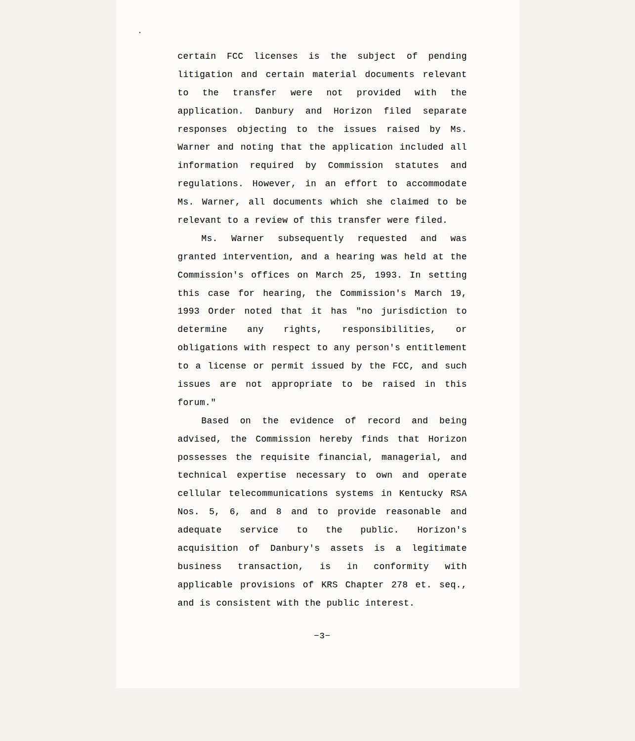.
certain FCC licenses is the subject of pending litigation and certain material documents relevant to the transfer were not provided with the application. Danbury and Horizon filed separate responses objecting to the issues raised by Ms. Warner and noting that the application included all information required by Commission statutes and regulations. However, in an effort to accommodate Ms. Warner, all documents which she claimed to be relevant to a review of this transfer were filed.
Ms. Warner subsequently requested and was granted intervention, and a hearing was held at the Commission's offices on March 25, 1993. In setting this case for hearing, the Commission's March 19, 1993 Order noted that it has "no jurisdiction to determine any rights, responsibilities, or obligations with respect to any person's entitlement to a license or permit issued by the FCC, and such issues are not appropriate to be raised in this forum."
Based on the evidence of record and being advised, the Commission hereby finds that Horizon possesses the requisite financial, managerial, and technical expertise necessary to own and operate cellular telecommunications systems in Kentucky RSA Nos. 5, 6, and 8 and to provide reasonable and adequate service to the public. Horizon's acquisition of Danbury's assets is a legitimate business transaction, is in conformity with applicable provisions of KRS Chapter 278 et. seq., and is consistent with the public interest.
−3−